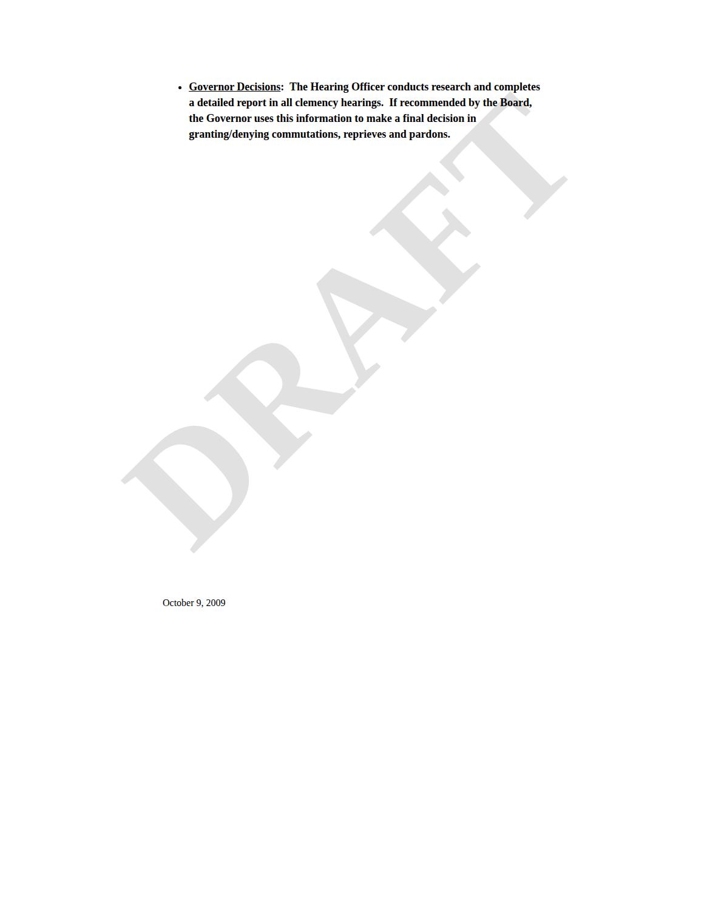DRAFT
Governor Decisions: The Hearing Officer conducts research and completes a detailed report in all clemency hearings. If recommended by the Board, the Governor uses this information to make a final decision in granting/denying commutations, reprieves and pardons.
October 9, 2009